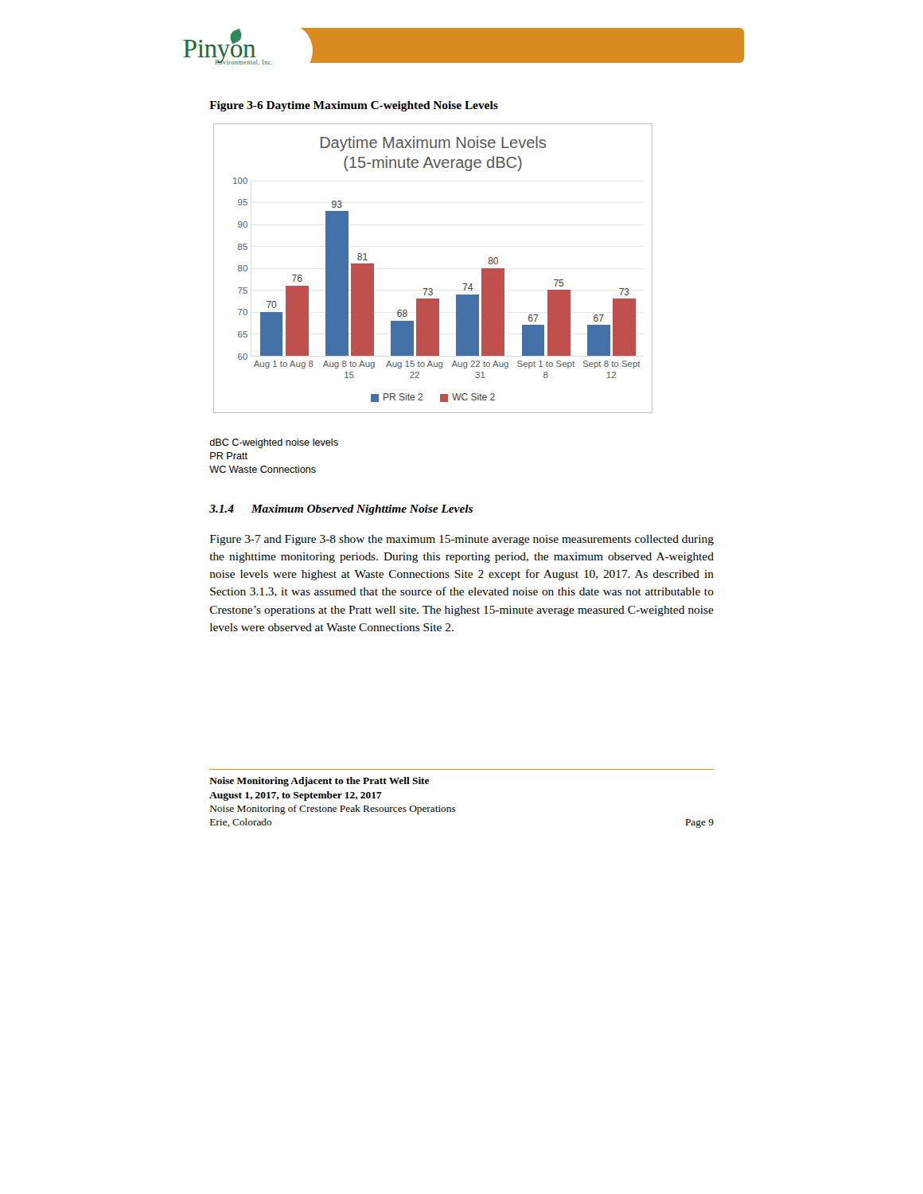Pinyon Environmental, Inc.
Figure 3-6 Daytime Maximum C-weighted Noise Levels
Daytime Maximum Noise Levels
(15-minute Average dBC)
100 95 90 85 80 75 70 65 60
70
76
93
81
68
73
74
80
67
75
67
73
Aug 1 to Aug 8
Aug 8 to Aug 15
Aug 15 to Aug 22
Aug 22 to Aug 31
Sept 1 to Sept 8
Sept 8 to Sept 12
PR Site 2
WC Site 2
dBC C-weighted noise levels
PR Pratt
WC Waste Connections
3.1.4 Maximum Observed Nighttime Noise Levels
Figure 3-7 and Figure 3-8 show the maximum 15-minute average noise measurements collected during the nighttime monitoring periods. During this reporting period, the maximum observed A-weighted noise levels were highest at Waste Connections Site 2 except for August 10, 2017. As described in Section 3.1.3, it was assumed that the source of the elevated noise on this date was not attributable to Crestone’s operations at the Pratt well site. The highest 15-minute average measured C-weighted noise levels were observed at Waste Connections Site 2.
Noise Monitoring Adjacent to the Pratt Well Site
August 1, 2017, to September 12, 2017
Noise Monitoring of Crestone Peak Resources Operations
Erie, Colorado
Page 9